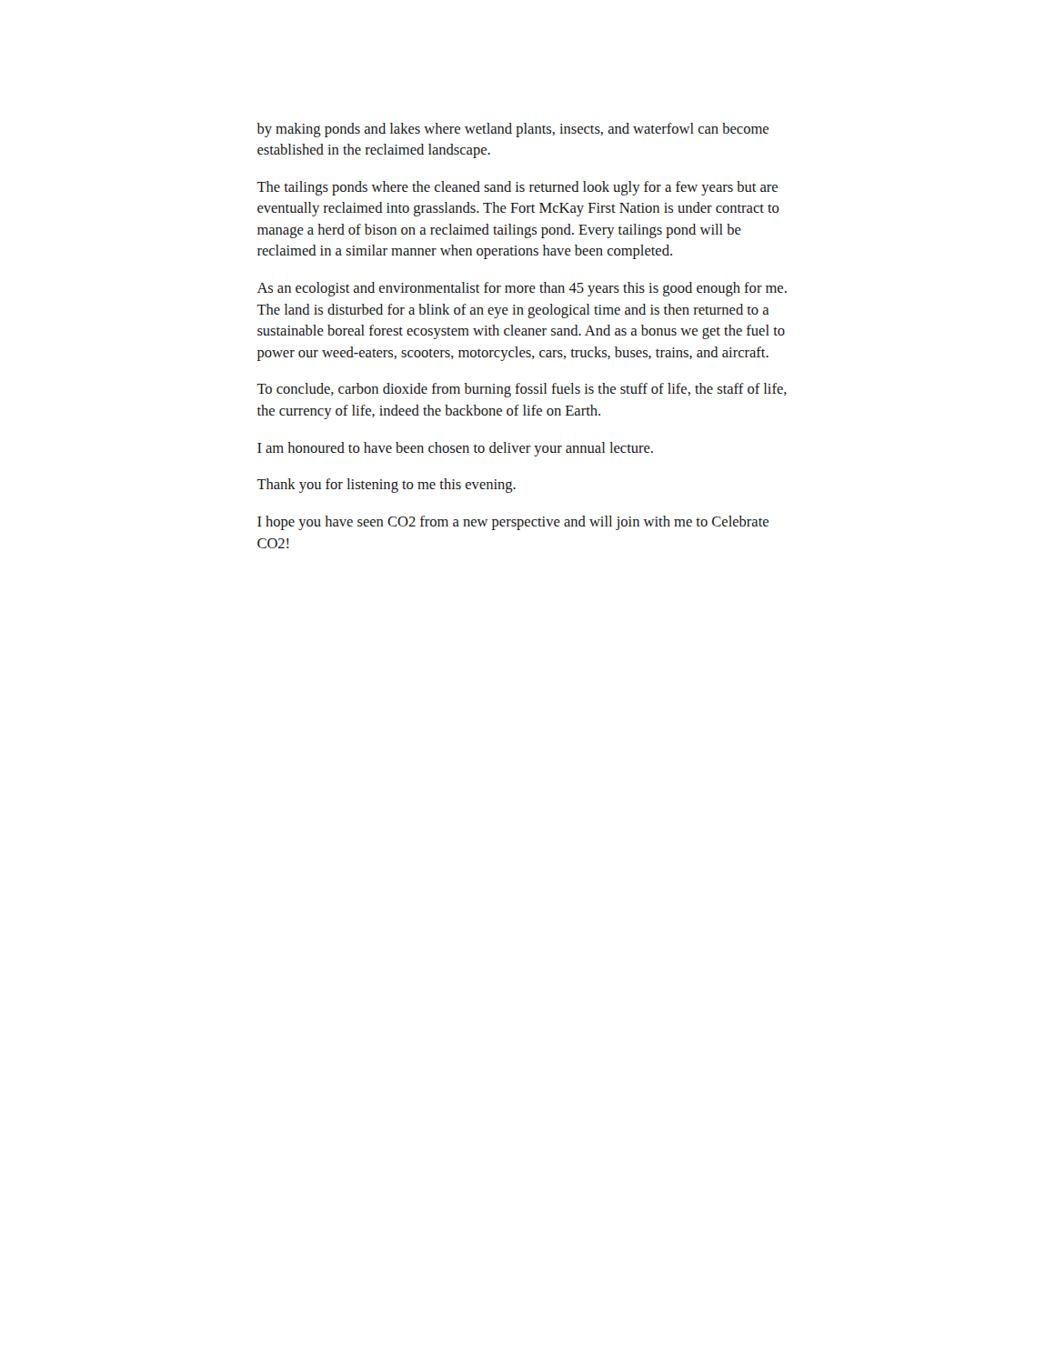by making ponds and lakes where wetland plants, insects, and waterfowl can become established in the reclaimed landscape.
The tailings ponds where the cleaned sand is returned look ugly for a few years but are eventually reclaimed into grasslands. The Fort McKay First Nation is under contract to manage a herd of bison on a reclaimed tailings pond. Every tailings pond will be reclaimed in a similar manner when operations have been completed.
As an ecologist and environmentalist for more than 45 years this is good enough for me. The land is disturbed for a blink of an eye in geological time and is then returned to a sustainable boreal forest ecosystem with cleaner sand. And as a bonus we get the fuel to power our weed-eaters, scooters, motorcycles, cars, trucks, buses, trains, and aircraft.
To conclude, carbon dioxide from burning fossil fuels is the stuff of life, the staff of life, the currency of life, indeed the backbone of life on Earth.
I am honoured to have been chosen to deliver your annual lecture.
Thank you for listening to me this evening.
I hope you have seen CO2 from a new perspective and will join with me to Celebrate CO2!